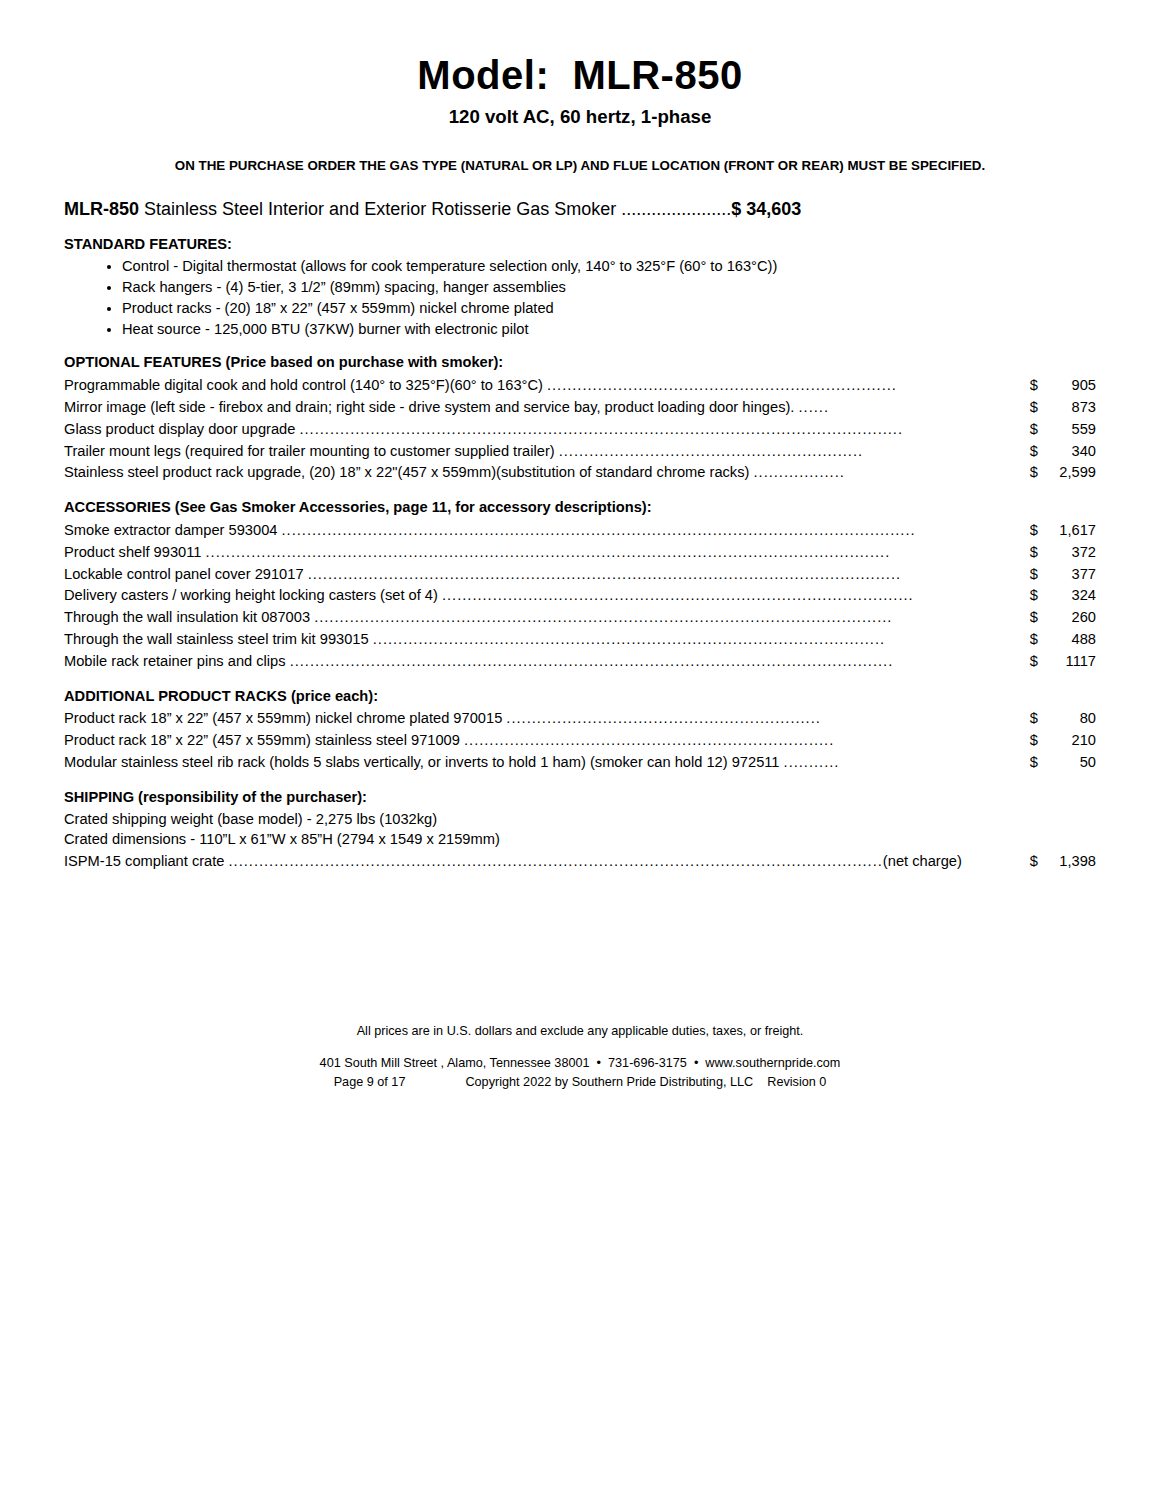Model: MLR-850
120 volt AC, 60 hertz, 1-phase
ON THE PURCHASE ORDER THE GAS TYPE (NATURAL OR LP) AND FLUE LOCATION (FRONT OR REAR) MUST BE SPECIFIED.
MLR-850 Stainless Steel Interior and Exterior Rotisserie Gas Smoker ......................$ 34,603
STANDARD FEATURES:
Control - Digital thermostat (allows for cook temperature selection only, 140° to 325°F (60° to 163°C))
Rack hangers - (4) 5-tier, 3 1/2” (89mm) spacing, hanger assemblies
Product racks - (20) 18” x 22” (457 x 559mm) nickel chrome plated
Heat source - 125,000 BTU (37KW) burner with electronic pilot
OPTIONAL FEATURES (Price based on purchase with smoker):
| Programmable digital cook and hold control (140° to 325°F)(60° to 163°C) ..................................................................... | $ | 905 |
| Mirror image (left side - firebox and drain; right side - drive system and service bay, product loading door hinges). ...... | $ | 873 |
| Glass product display door upgrade ....................................................................................................................... | $ | 559 |
| Trailer mount legs (required for trailer mounting to customer supplied trailer) ............................................................ | $ | 340 |
| Stainless steel product rack upgrade, (20) 18” x 22"(457 x 559mm)(substitution of standard chrome racks) .................. | $ | 2,599 |
ACCESSORIES (See Gas Smoker Accessories, page 11, for accessory descriptions):
| Smoke extractor damper 593004 ............................................................................................................................. | $ | 1,617 |
| Product shelf 993011 ....................................................................................................................................... | $ | 372 |
| Lockable control panel cover 291017 ..................................................................................................................... | $ | 377 |
| Delivery casters / working height locking casters (set of 4) ............................................................................................. | $ | 324 |
| Through the wall insulation kit 087003 .................................................................................................................. | $ | 260 |
| Through the wall stainless steel trim kit 993015 ..................................................................................................... | $ | 488 |
| Mobile rack retainer pins and clips ....................................................................................................................... | $ | 1117 |
ADDITIONAL PRODUCT RACKS (price each):
| Product rack 18” x 22” (457 x 559mm) nickel chrome plated 970015 .............................................................. | $ | 80 |
| Product rack 18” x 22” (457 x 559mm) stainless steel 971009 ......................................................................... | $ | 210 |
| Modular stainless steel rib rack (holds 5 slabs vertically, or inverts to hold 1 ham) (smoker can hold 12) 972511 ........... | $ | 50 |
SHIPPING (responsibility of the purchaser):
Crated shipping weight (base model) - 2,275 lbs (1032kg)
Crated dimensions - 110”L x 61”W x 85”H (2794 x 1549 x 2159mm)
| ISPM-15 compliant crate ................................................................................................................................. (net charge) | $ | 1,398 |
All prices are in U.S. dollars and exclude any applicable duties, taxes, or freight.
401 South Mill Street , Alamo, Tennessee 38001 • 731-696-3175 • www.southernpride.com
Page 9 of 17 Copyright 2022 by Southern Pride Distributing, LLC Revision 0